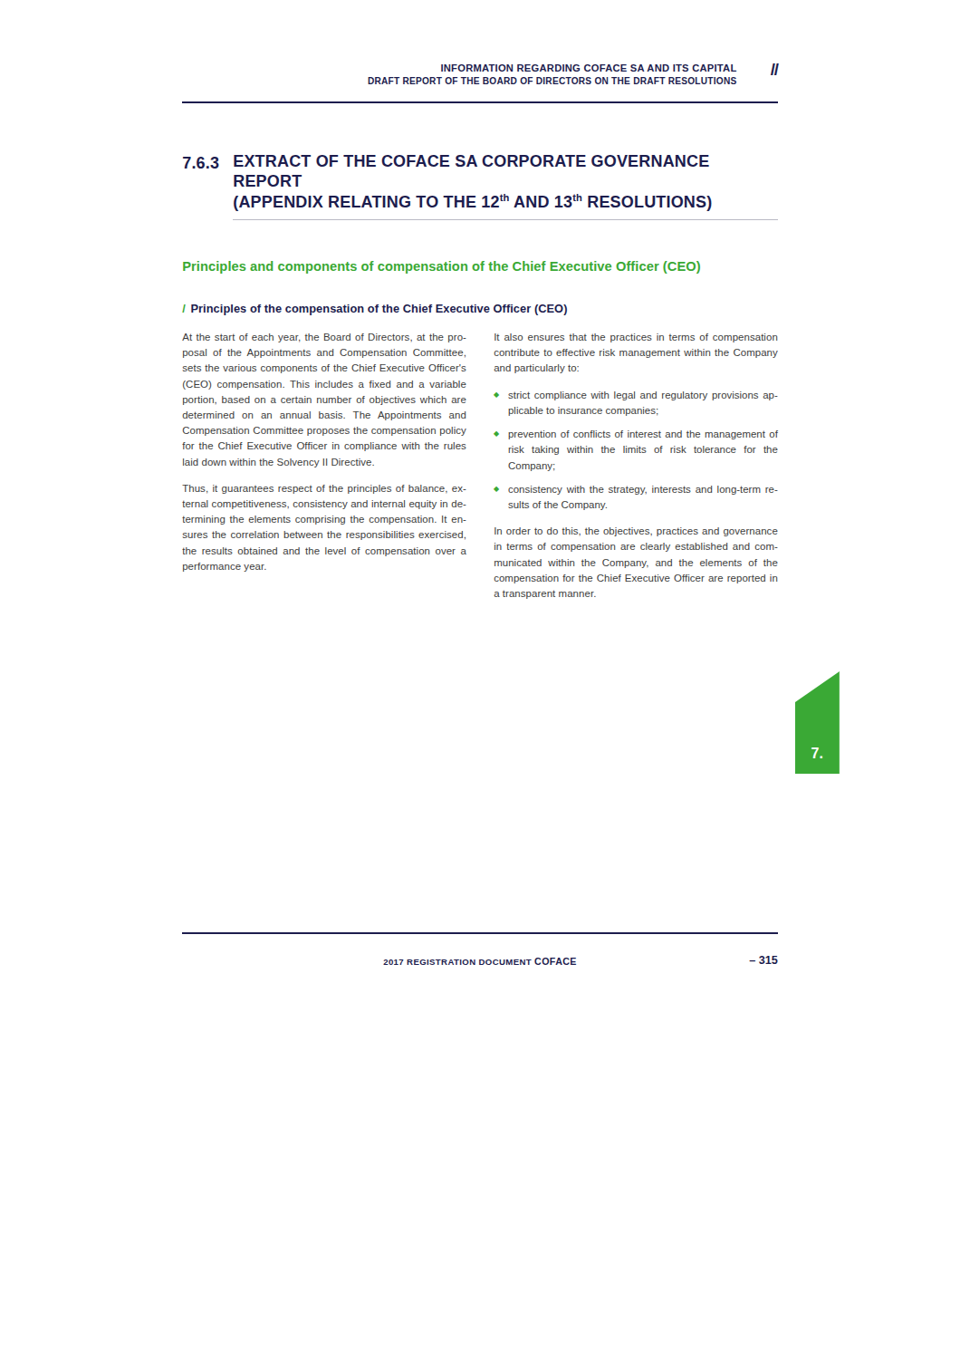//
Information regarding COFACE SA and its capital
Draft report of the Board of Directors on the draft resolutions
7.6.3
Extract of the COFACE SA Corporate Governance Report
(Appendix relating to the 12th and 13th resolutions)
Principles and components of compensation of the Chief Executive Officer (CEO)
/Principles of the compensation of the Chief Executive Officer (CEO)
At the start of each year, the Board of Directors, at the proposal of the Appointments and Compensation Committee, sets the various components of the Chief Executive Officer's (CEO) compensation. This includes a fixed and a variable portion, based on a certain number of objectives which are determined on an annual basis. The Appointments and Compensation Committee proposes the compensation policy for the Chief Executive Officer in compliance with the rules laid down within the Solvency II Directive.
Thus, it guarantees respect of the principles of balance, external competitiveness, consistency and internal equity in determining the elements comprising the compensation. It ensures the correlation between the responsibilities exercised, the results obtained and the level of compensation over a performance year.
It also ensures that the practices in terms of compensation contribute to effective risk management within the Company and particularly to:
strict compliance with legal and regulatory provisions applicable to insurance companies;
prevention of conflicts of interest and the management of risk taking within the limits of risk tolerance for the Company;
consistency with the strategy, interests and long-term results of the Company.
In order to do this, the objectives, practices and governance in terms of compensation are clearly established and communicated within the Company, and the elements of the compensation for the Chief Executive Officer are reported in a transparent manner.
7.
2017 Registration Document COFACE
– 315